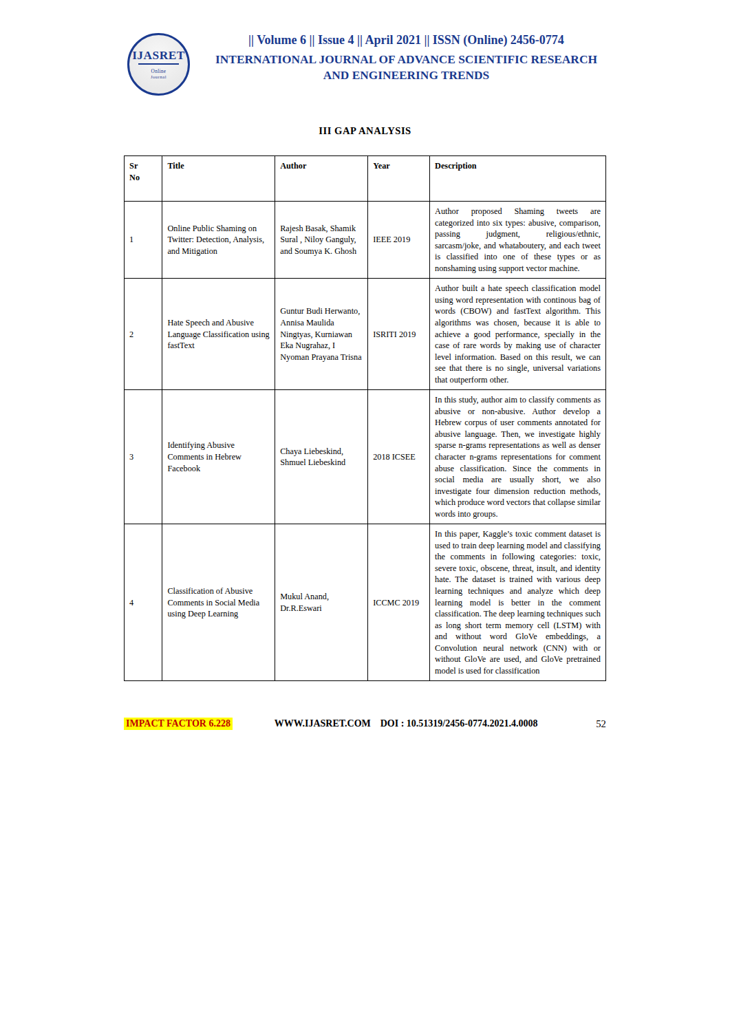IJASRET
Online
Journal
|| Volume 6 || Issue 4 || April 2021 || ISSN (Online) 2456-0774
INTERNATIONAL JOURNAL OF ADVANCE SCIENTIFIC RESEARCH
AND ENGINEERING TRENDS
III GAP ANALYSIS
| Sr No | Title | Author | Year | Description |
| --- | --- | --- | --- | --- |
| 1 | Online Public Shaming on Twitter: Detection, Analysis, and Mitigation | Rajesh Basak, Shamik Sural , Niloy Ganguly, and Soumya K. Ghosh | IEEE 2019 | Author proposed Shaming tweets are categorized into six types: abusive, comparison, passing judgment, religious/ethnic, sarcasm/joke, and whataboutery, and each tweet is classified into one of these types or as nonshaming using support vector machine. |
| 2 | Hate Speech and Abusive Language Classification using fastText | Guntur Budi Herwanto, Annisa Maulida Ningtyas, Kurniawan Eka Nugrahaz, I Nyoman Prayana Trisna | ISRITI 2019 | Author built a hate speech classification model using word representation with continous bag of words (CBOW) and fastText algorithm. This algorithms was chosen, because it is able to achieve a good performance, specially in the case of rare words by making use of character level information. Based on this result, we can see that there is no single, universal variations that outperform other. |
| 3 | Identifying Abusive Comments in Hebrew Facebook | Chaya Liebeskind, Shmuel Liebeskind | 2018 ICSEE | In this study, author aim to classify comments as abusive or non-abusive. Author develop a Hebrew corpus of user comments annotated for abusive language. Then, we investigate highly sparse n-grams representations as well as denser character n-grams representations for comment abuse classification. Since the comments in social media are usually short, we also investigate four dimension reduction methods, which produce word vectors that collapse similar words into groups. |
| 4 | Classification of Abusive Comments in Social Media using Deep Learning | Mukul Anand, Dr.R.Eswari | ICCMC 2019 | In this paper, Kaggle’s toxic comment dataset is used to train deep learning model and classifying the comments in following categories: toxic, severe toxic, obscene, threat, insult, and identity hate. The dataset is trained with various deep learning techniques and analyze which deep learning model is better in the comment classification. The deep learning techniques such as long short term memory cell (LSTM) with and without word GloVe embeddings, a Convolution neural network (CNN) with or without GloVe are used, and GloVe pretrained model is used for classification |
IMPACT FACTOR 6.228 WWW.IJASRET.COM DOI : 10.51319/2456-0774.2021.4.0008 52